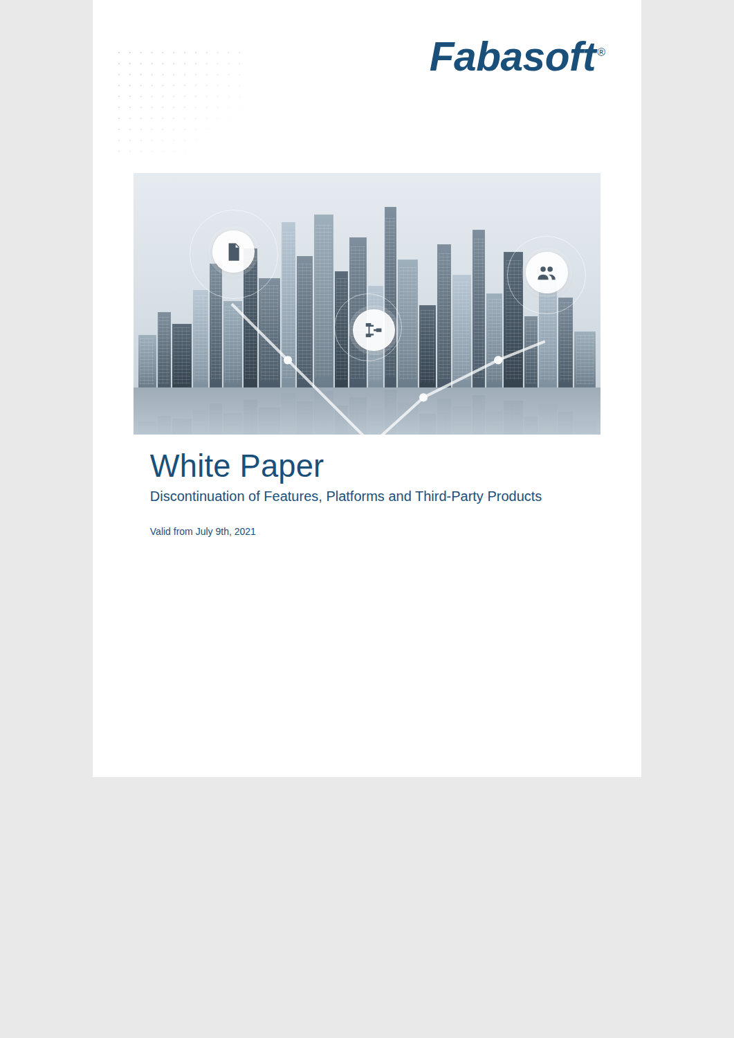Fabasoft®
White Paper
Discontinuation of Features, Platforms and Third-Party Products
Valid from July 9th, 2021